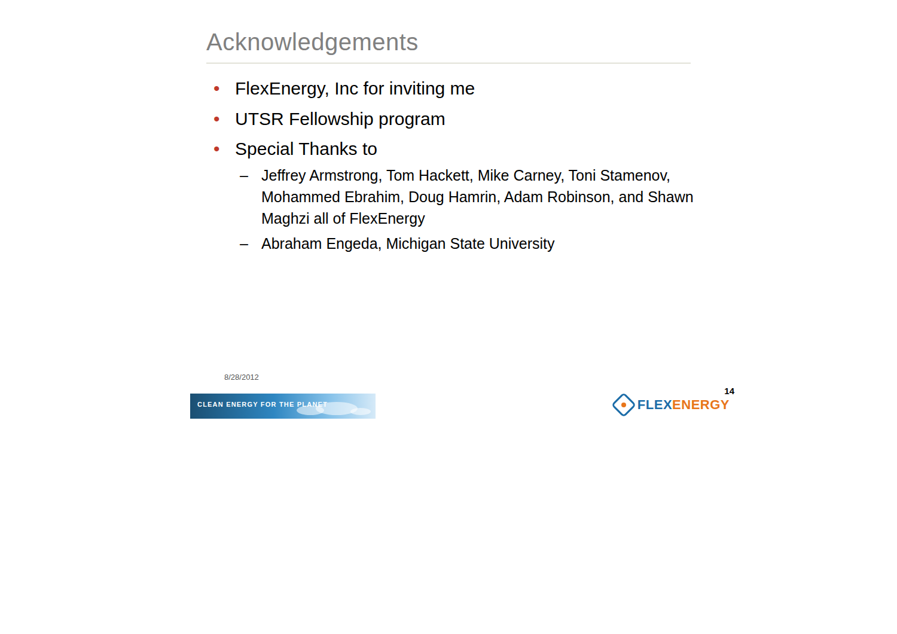Acknowledgements
FlexEnergy, Inc for inviting me
UTSR Fellowship program
Special Thanks to
Jeffrey Armstrong, Tom Hackett, Mike Carney, Toni Stamenov, Mohammed Ebrahim, Doug Hamrin, Adam Robinson, and Shawn Maghzi all of FlexEnergy
Abraham Engeda, Michigan State University
8/28/2012
14
CLEAN ENERGY FOR THE PLANET
FLEX ENERGY